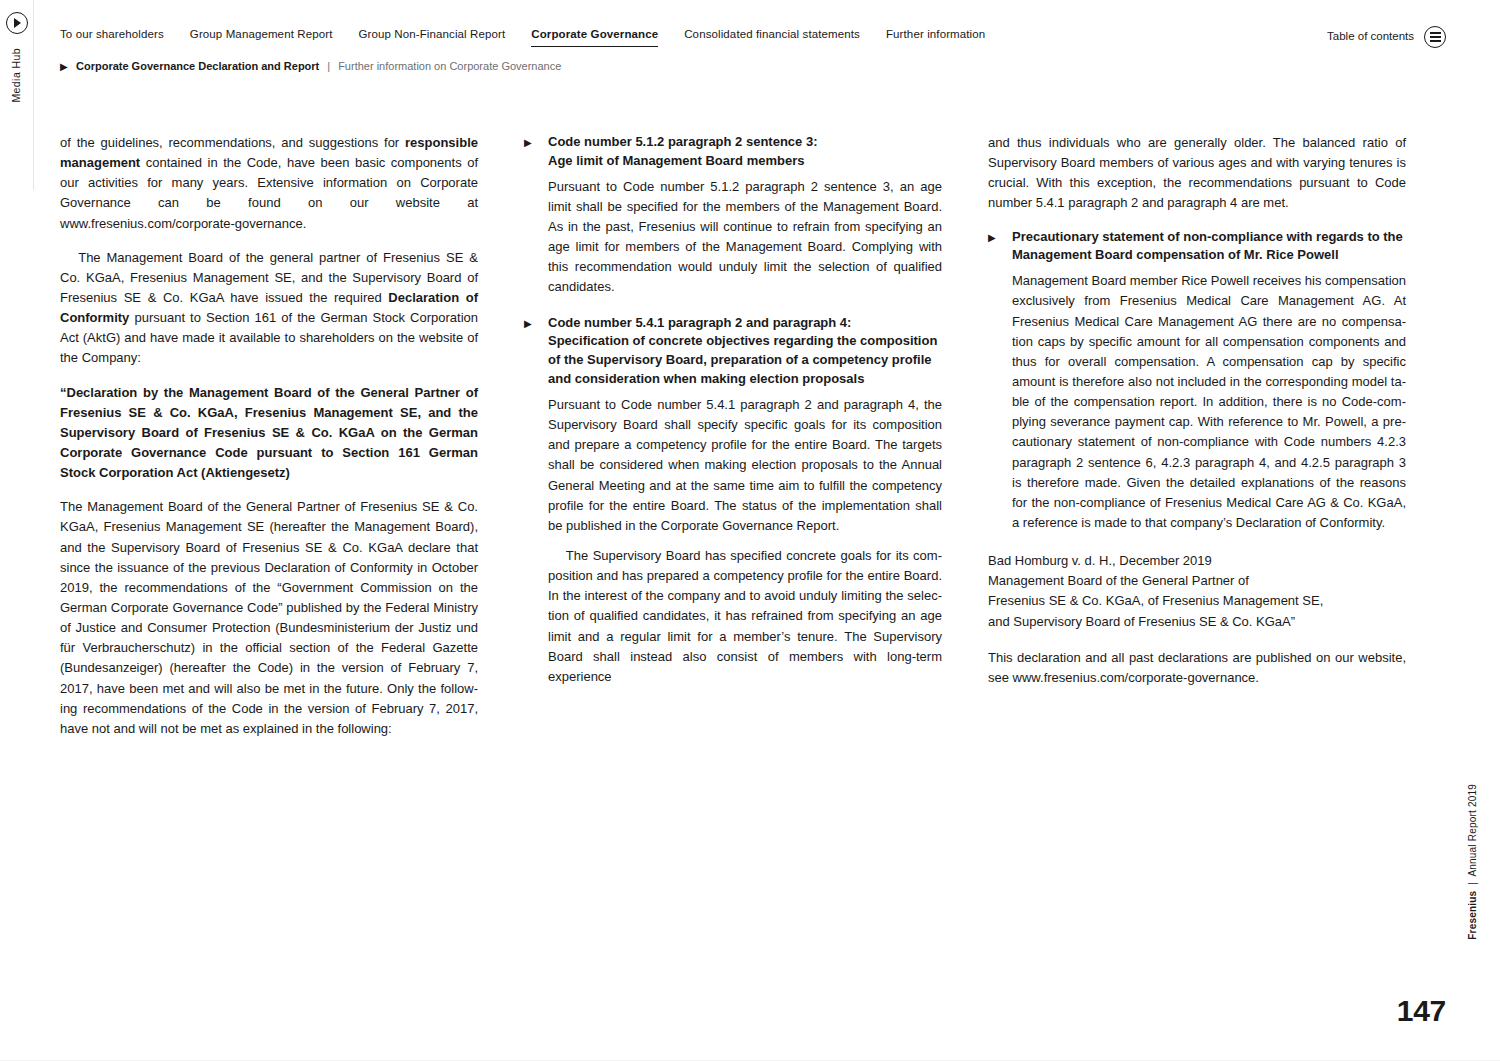Media Hub
To our shareholders Group Management Report Group Non-Financial Report Corporate Governance Consolidated financial statements Further information
Table of contents
▶ Corporate Governance Declaration and Report | Further information on Corporate Governance
of the guidelines, recommendations, and suggestions for responsible management contained in the Code, have been basic components of our activities for many years. Extensive information on Corporate Governance can be found on our website at www.fresenius.com/corporate-governance.
The Management Board of the general partner of Fresenius SE & Co. KGaA, Fresenius Management SE, and the Supervisory Board of Fresenius SE & Co. KGaA have issued the required Declaration of Conformity pursuant to Section 161 of the German Stock Corporation Act (AktG) and have made it available to shareholders on the website of the Company:
“Declaration by the Management Board of the General Partner of Fresenius SE & Co. KGaA, Fresenius Management SE, and the Supervisory Board of Fresenius SE & Co. KGaA on the German Corporate Governance Code pursuant to Section 161 German Stock Corporation Act (Aktiengesetz)
The Management Board of the General Partner of Fresenius SE & Co. KGaA, Fresenius Management SE (hereafter the Management Board), and the Supervisory Board of Fresenius SE & Co. KGaA declare that since the issuance of the previous Declaration of Conformity in October 2019, the recommendations of the “Government Commission on the German Corporate Governance Code” published by the Federal Ministry of Justice and Consumer Protection (Bundesministerium der Justiz und für Verbraucherschutz) in the official section of the Federal Gazette (Bundesanzeiger) (hereafter the Code) in the version of February 7, 2017, have been met and will also be met in the future. Only the following recommendations of the Code in the version of February 7, 2017, have not and will not be met as explained in the following:
▶
Code number 5.1.2 paragraph 2 sentence 3:
Age limit of Management Board members
Pursuant to Code number 5.1.2 paragraph 2 sentence 3, an age limit shall be specified for the members of the Management Board. As in the past, Fresenius will continue to refrain from specifying an age limit for members of the Management Board. Complying with this recommendation would unduly limit the selection of qualified candidates.
▶
Code number 5.4.1 paragraph 2 and paragraph 4:
Specification of concrete objectives regarding the composition of the Supervisory Board, preparation of a competency profile and consideration when making election proposals
Pursuant to Code number 5.4.1 paragraph 2 and paragraph 4, the Supervisory Board shall specify specific goals for its composition and prepare a competency profile for the entire Board. The targets shall be considered when making election proposals to the Annual General Meeting and at the same time aim to fulfill the competency profile for the entire Board. The status of the implementation shall be published in the Corporate Governance Report.
The Supervisory Board has specified concrete goals for its composition and has prepared a competency profile for the entire Board. In the interest of the company and to avoid unduly limiting the selection of qualified candidates, it has refrained from specifying an age limit and a regular limit for a member’s tenure. The Supervisory Board shall instead also consist of members with long-term experience
and thus individuals who are generally older. The balanced ratio of Supervisory Board members of various ages and with varying tenures is crucial. With this exception, the recommendations pursuant to Code number 5.4.1 paragraph 2 and paragraph 4 are met.
▶
Precautionary statement of non-compliance with regards to the Management Board compensation of Mr. Rice Powell
Management Board member Rice Powell receives his compensation exclusively from Fresenius Medical Care Management AG. At Fresenius Medical Care Management AG there are no compensation caps by specific amount for all compensation components and thus for overall compensation. A compensation cap by specific amount is therefore also not included in the corresponding model table of the compensation report. In addition, there is no Code-complying severance payment cap. With reference to Mr. Powell, a precautionary statement of non-compliance with Code numbers 4.2.3 paragraph 2 sentence 6, 4.2.3 paragraph 4, and 4.2.5 paragraph 3 is therefore made. Given the detailed explanations of the reasons for the non-compliance of Fresenius Medical Care AG & Co. KGaA, a reference is made to that company’s Declaration of Conformity.
Bad Homburg v. d. H., December 2019
Management Board of the General Partner of
Fresenius SE & Co. KGaA, of Fresenius Management SE,
and Supervisory Board of Fresenius SE & Co. KGaA”
This declaration and all past declarations are published on our website, see www.fresenius.com/corporate-governance.
Fresenius | Annual Report 2019
147